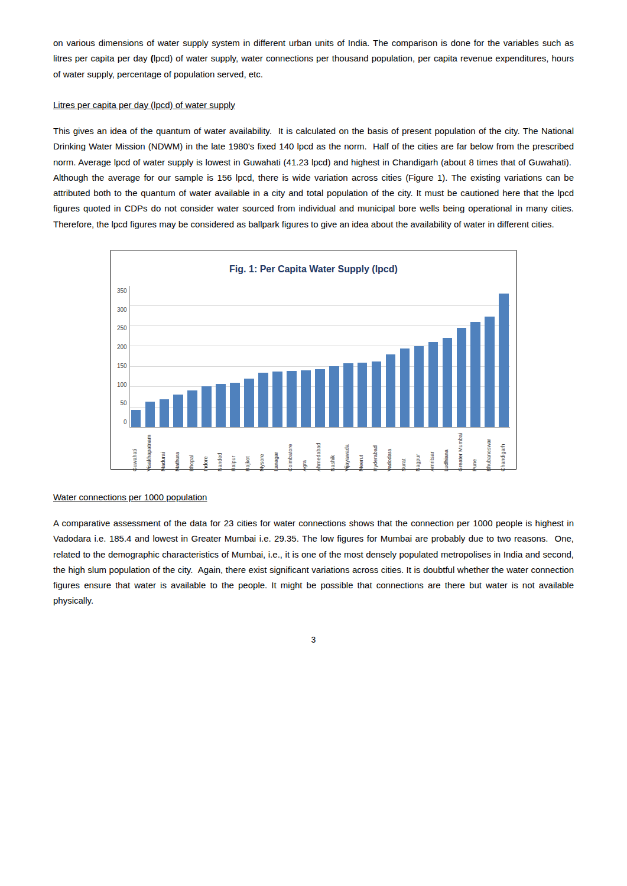on various dimensions of water supply system in different urban units of India. The comparison is done for the variables such as litres per capita per day (lpcd) of water supply, water connections per thousand population, per capita revenue expenditures, hours of water supply, percentage of population served, etc.
Litres per capita per day (lpcd) of water supply
This gives an idea of the quantum of water availability. It is calculated on the basis of present population of the city. The National Drinking Water Mission (NDWM) in the late 1980's fixed 140 lpcd as the norm. Half of the cities are far below from the prescribed norm. Average lpcd of water supply is lowest in Guwahati (41.23 lpcd) and highest in Chandigarh (about 8 times that of Guwahati). Although the average for our sample is 156 lpcd, there is wide variation across cities (Figure 1). The existing variations can be attributed both to the quantum of water available in a city and total population of the city. It must be cautioned here that the lpcd figures quoted in CDPs do not consider water sourced from individual and municipal bore wells being operational in many cities. Therefore, the lpcd figures may be considered as ballpark figures to give an idea about the availability of water in different cities.
Fig. 1: Per Capita Water Supply (lpcd)
350 300 250 200 150 100 50 0
Guwahati Visakhapatnam Madurai Mathura Bhopal Indore Nanded Raipur Rajkot Mysore Itanagar Coimbatore Agra Ahmedabad Nashik Vijayawada Meerut Hyderabad Vadodara Surat Nagpur Amritsar Ludhiana Greater Mumbai Pune Bhubaneswar Chandigarh
Water connections per 1000 population
A comparative assessment of the data for 23 cities for water connections shows that the connection per 1000 people is highest in Vadodara i.e. 185.4 and lowest in Greater Mumbai i.e. 29.35. The low figures for Mumbai are probably due to two reasons. One, related to the demographic characteristics of Mumbai, i.e., it is one of the most densely populated metropolises in India and second, the high slum population of the city. Again, there exist significant variations across cities. It is doubtful whether the water connection figures ensure that water is available to the people. It might be possible that connections are there but water is not available physically.
3